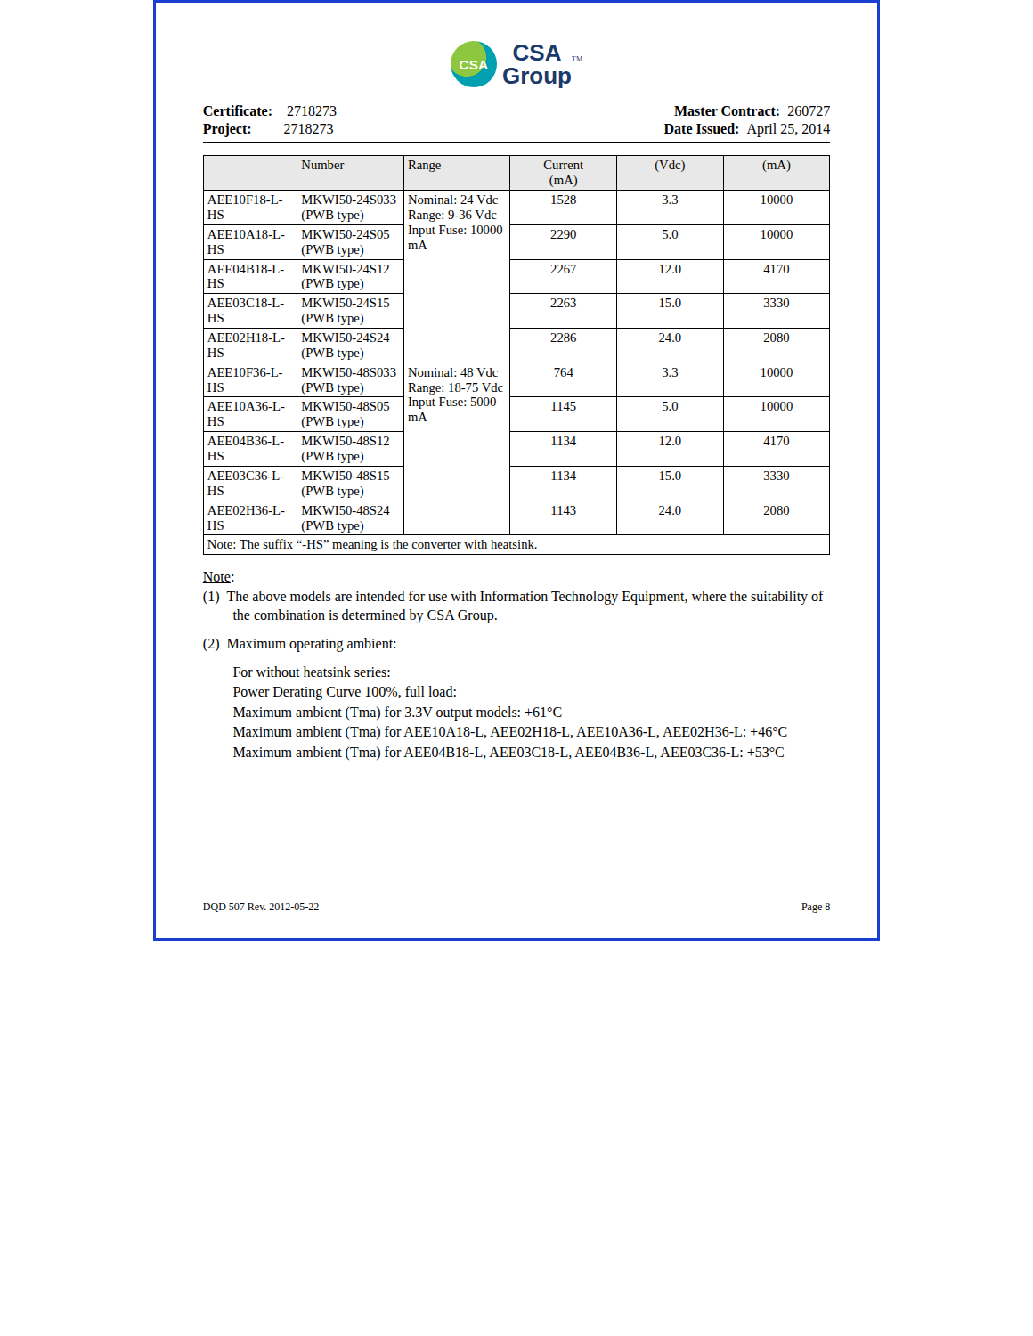CSAGroup TM
| Certificate: 2718273 | Master Contract: 260727 |
| Project: 2718273 | Date Issued: April 25, 2014 |
| | Number | Range | Current (mA) | (Vdc) | (mA) |
| --- | --- | --- | --- | --- | --- |
| AEE10F18-L-HS | MKWI50-24S033 (PWB type) | Nominal: 24 Vdc Range: 9-36 Vdc Input Fuse: 10000 mA | 1528 | 3.3 | 10000 |
| AEE10A18-L-HS | MKWI50-24S05 (PWB type) | 2290 | 5.0 | 10000 |
| AEE04B18-L-HS | MKWI50-24S12 (PWB type) | 2267 | 12.0 | 4170 |
| AEE03C18-L-HS | MKWI50-24S15 (PWB type) | 2263 | 15.0 | 3330 |
| AEE02H18-L-HS | MKWI50-24S24 (PWB type) | 2286 | 24.0 | 2080 |
| AEE10F36-L-HS | MKWI50-48S033 (PWB type) | Nominal: 48 Vdc Range: 18-75 Vdc Input Fuse: 5000 mA | 764 | 3.3 | 10000 |
| AEE10A36-L-HS | MKWI50-48S05 (PWB type) | 1145 | 5.0 | 10000 |
| AEE04B36-L-HS | MKWI50-48S12 (PWB type) | 1134 | 12.0 | 4170 |
| AEE03C36-L-HS | MKWI50-48S15 (PWB type) | 1134 | 15.0 | 3330 |
| AEE02H36-L-HS | MKWI50-48S24 (PWB type) | 1143 | 24.0 | 2080 |
| Note: The suffix “-HS” meaning is the converter with heatsink. |
Note:
(1) The above models are intended for use with Information Technology Equipment, where the suitability of the combination is determined by CSA Group.
(2) Maximum operating ambient:
For without heatsink series:
Power Derating Curve 100%, full load:
Maximum ambient (Tma) for 3.3V output models: +61°C
Maximum ambient (Tma) for AEE10A18-L, AEE02H18-L, AEE10A36-L, AEE02H36-L: +46°C
Maximum ambient (Tma) for AEE04B18-L, AEE03C18-L, AEE04B36-L, AEE03C36-L: +53°C
DQD 507 Rev. 2012-05-22 Page 8